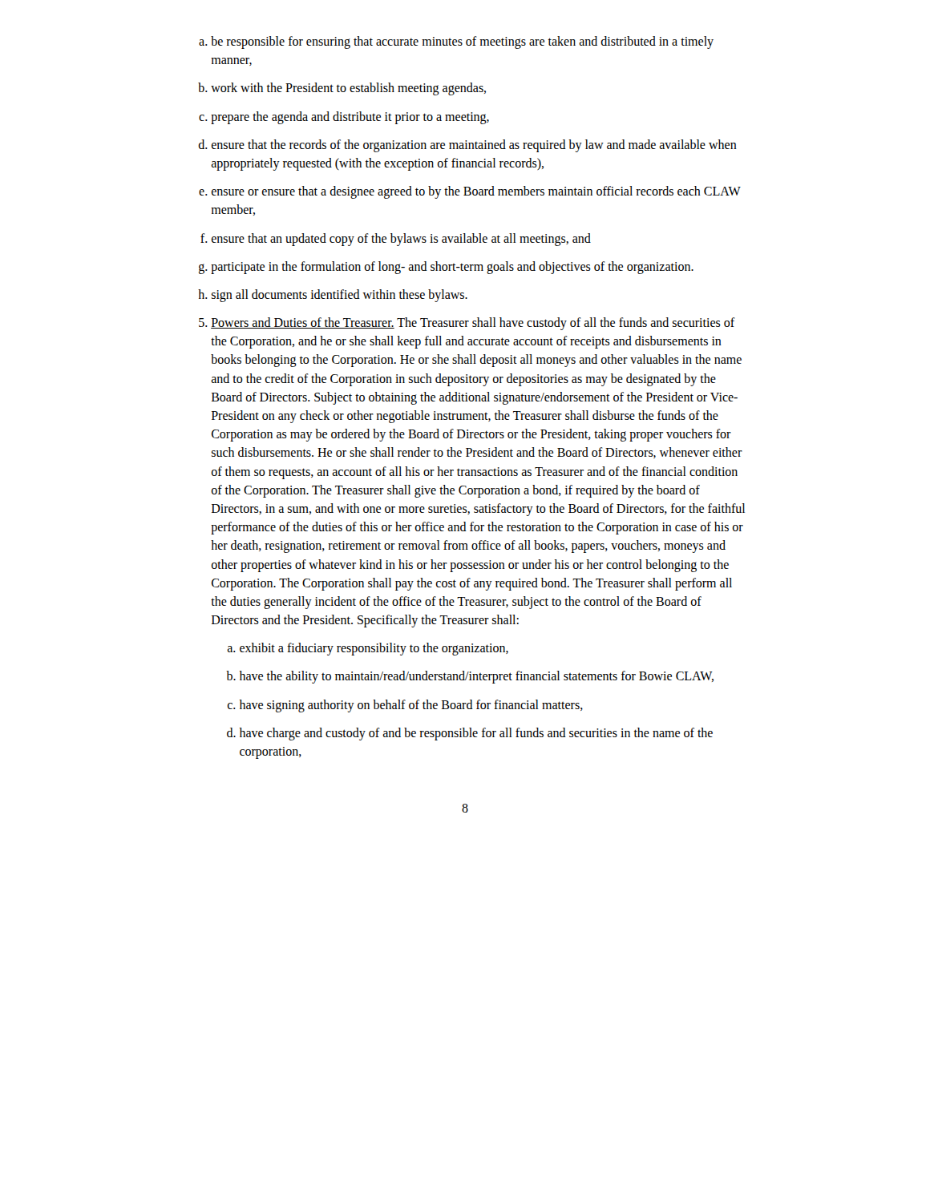be responsible for ensuring that accurate minutes of meetings are taken and distributed in a timely manner,
work with the President to establish meeting agendas,
prepare the agenda and distribute it prior to a meeting,
ensure that the records of the organization are maintained as required by law and made available when appropriately requested (with the exception of financial records),
ensure or ensure that a designee agreed to by the Board members maintain official records each CLAW member,
ensure that an updated copy of the bylaws is available at all meetings, and
participate in the formulation of long- and short-term goals and objectives of the organization.
sign all documents identified within these bylaws.
Powers and Duties of the Treasurer. The Treasurer shall have custody of all the funds and securities of the Corporation, and he or she shall keep full and accurate account of receipts and disbursements in books belonging to the Corporation. He or she shall deposit all moneys and other valuables in the name and to the credit of the Corporation in such depository or depositories as may be designated by the Board of Directors. Subject to obtaining the additional signature/endorsement of the President or Vice-President on any check or other negotiable instrument, the Treasurer shall disburse the funds of the Corporation as may be ordered by the Board of Directors or the President, taking proper vouchers for such disbursements. He or she shall render to the President and the Board of Directors, whenever either of them so requests, an account of all his or her transactions as Treasurer and of the financial condition of the Corporation. The Treasurer shall give the Corporation a bond, if required by the board of Directors, in a sum, and with one or more sureties, satisfactory to the Board of Directors, for the faithful performance of the duties of this or her office and for the restoration to the Corporation in case of his or her death, resignation, retirement or removal from office of all books, papers, vouchers, moneys and other properties of whatever kind in his or her possession or under his or her control belonging to the Corporation. The Corporation shall pay the cost of any required bond. The Treasurer shall perform all the duties generally incident of the office of the Treasurer, subject to the control of the Board of Directors and the President. Specifically the Treasurer shall:
exhibit a fiduciary responsibility to the organization,
have the ability to maintain/read/understand/interpret financial statements for Bowie CLAW,
have signing authority on behalf of the Board for financial matters,
have charge and custody of and be responsible for all funds and securities in the name of the corporation,
8